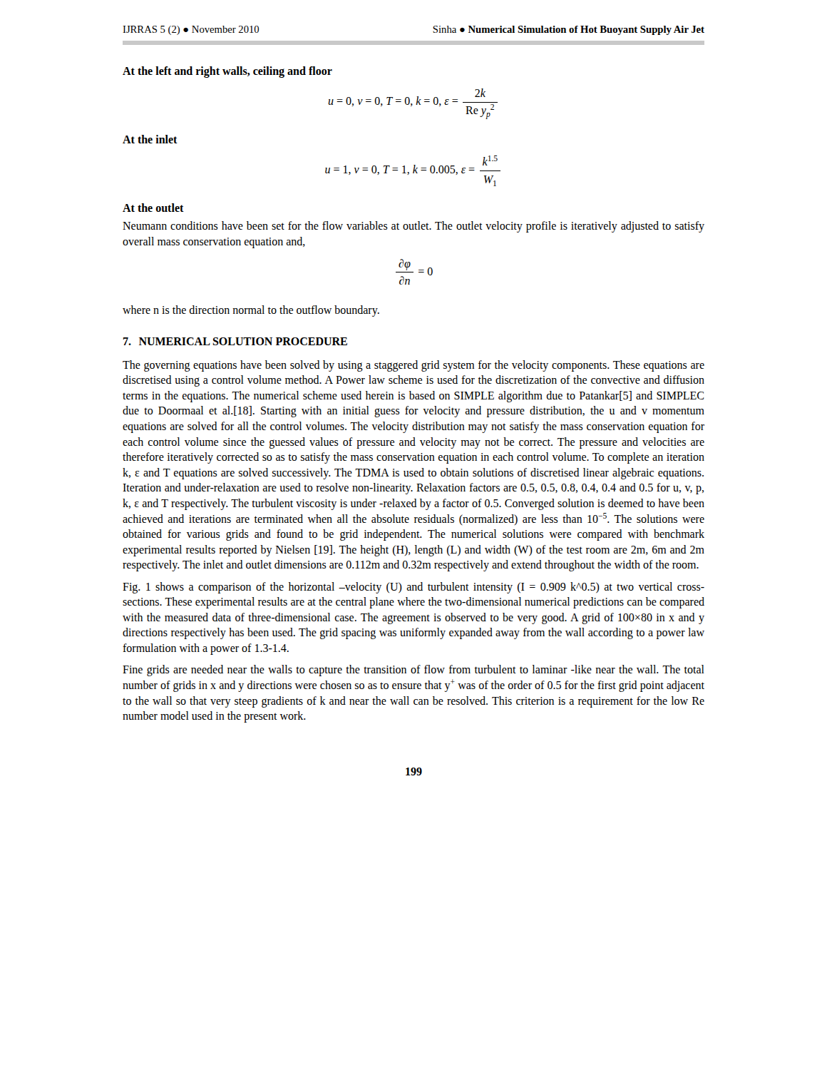IJRRAS 5 (2) ● November 2010
Sinha ● Numerical Simulation of Hot Buoyant Supply Air Jet
At the left and right walls, ceiling and floor
u = 0, v = 0, T = 0, k = 0, ε = 2k Re yp2
At the inlet
u = 1, v = 0, T = 1, k = 0.005, ε = k1.5 W1
At the outlet
Neumann conditions have been set for the flow variables at outlet. The outlet velocity profile is iteratively adjusted to satisfy overall mass conservation equation and,
∂φ ∂n = 0
where n is the direction normal to the outflow boundary.
7. NUMERICAL SOLUTION PROCEDURE
The governing equations have been solved by using a staggered grid system for the velocity components. These equations are discretised using a control volume method. A Power law scheme is used for the discretization of the convective and diffusion terms in the equations. The numerical scheme used herein is based on SIMPLE algorithm due to Patankar[5] and SIMPLEC due to Doormaal et al.[18]. Starting with an initial guess for velocity and pressure distribution, the u and v momentum equations are solved for all the control volumes. The velocity distribution may not satisfy the mass conservation equation for each control volume since the guessed values of pressure and velocity may not be correct. The pressure and velocities are therefore iteratively corrected so as to satisfy the mass conservation equation in each control volume. To complete an iteration k, ε and T equations are solved successively. The TDMA is used to obtain solutions of discretised linear algebraic equations. Iteration and under-relaxation are used to resolve non-linearity. Relaxation factors are 0.5, 0.5, 0.8, 0.4, 0.4 and 0.5 for u, v, p, k, ε and T respectively. The turbulent viscosity is under -relaxed by a factor of 0.5. Converged solution is deemed to have been achieved and iterations are terminated when all the absolute residuals (normalized) are less than 10−5. The solutions were obtained for various grids and found to be grid independent. The numerical solutions were compared with benchmark experimental results reported by Nielsen [19]. The height (H), length (L) and width (W) of the test room are 2m, 6m and 2m respectively. The inlet and outlet dimensions are 0.112m and 0.32m respectively and extend throughout the width of the room.
Fig. 1 shows a comparison of the horizontal –velocity (U) and turbulent intensity (I = 0.909 k^0.5) at two vertical cross-sections. These experimental results are at the central plane where the two-dimensional numerical predictions can be compared with the measured data of three-dimensional case. The agreement is observed to be very good. A grid of 100×80 in x and y directions respectively has been used. The grid spacing was uniformly expanded away from the wall according to a power law formulation with a power of 1.3-1.4.
Fine grids are needed near the walls to capture the transition of flow from turbulent to laminar -like near the wall. The total number of grids in x and y directions were chosen so as to ensure that y+ was of the order of 0.5 for the first grid point adjacent to the wall so that very steep gradients of k and near the wall can be resolved. This criterion is a requirement for the low Re number model used in the present work.
199